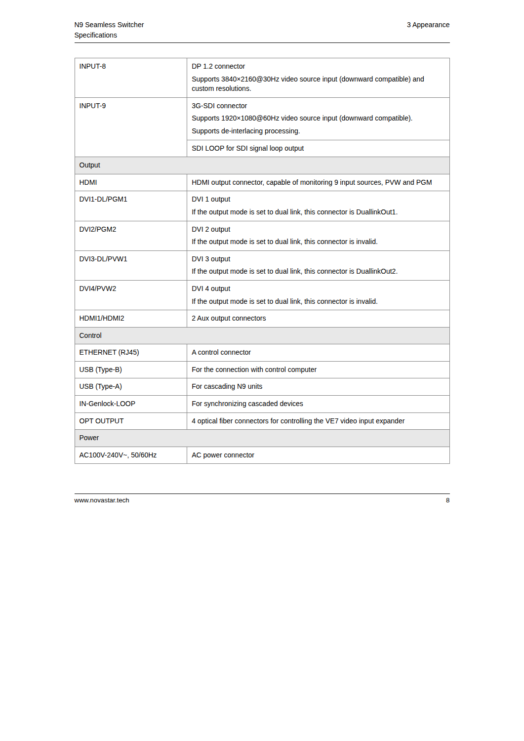N9 Seamless Switcher
Specifications
3 Appearance
| INPUT-8 | DP 1.2 connector Supports 3840×2160@30Hz video source input (downward compatible) and custom resolutions. |
| INPUT-9 | 3G-SDI connector Supports 1920×1080@60Hz video source input (downward compatible). Supports de-interlacing processing. |
| SDI LOOP for SDI signal loop output |
| Output |
| HDMI | HDMI output connector, capable of monitoring 9 input sources, PVW and PGM |
| DVI1-DL/PGM1 | DVI 1 output If the output mode is set to dual link, this connector is DuallinkOut1. |
| DVI2/PGM2 | DVI 2 output If the output mode is set to dual link, this connector is invalid. |
| DVI3-DL/PVW1 | DVI 3 output If the output mode is set to dual link, this connector is DuallinkOut2. |
| DVI4/PVW2 | DVI 4 output If the output mode is set to dual link, this connector is invalid. |
| HDMI1/HDMI2 | 2 Aux output connectors |
| Control |
| ETHERNET (RJ45) | A control connector |
| USB (Type-B) | For the connection with control computer |
| USB (Type-A) | For cascading N9 units |
| IN-Genlock-LOOP | For synchronizing cascaded devices |
| OPT OUTPUT | 4 optical fiber connectors for controlling the VE7 video input expander |
| Power |
| AC100V-240V~, 50/60Hz | AC power connector |
www.novastar.tech
8